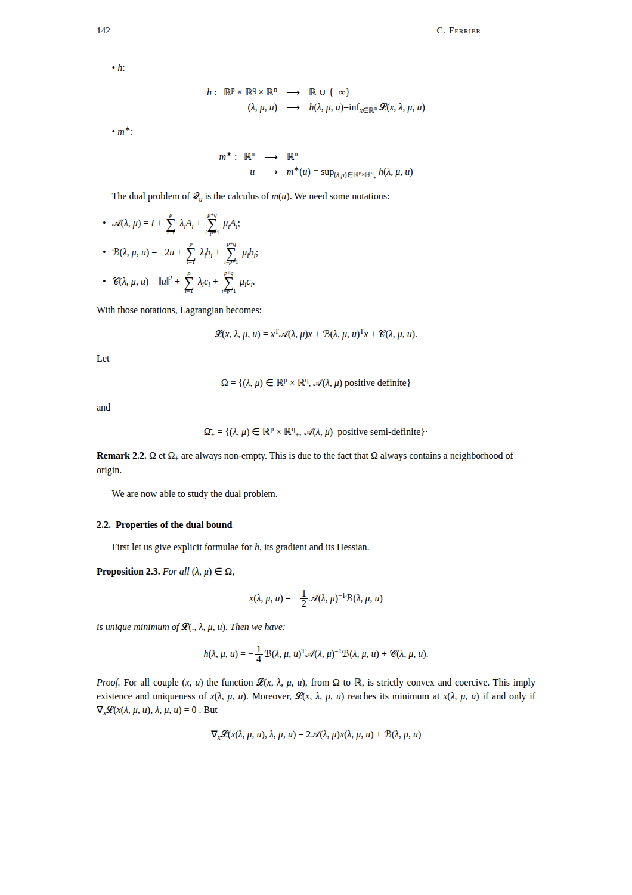142 C. Ferrier
• h:
| h : | ℝ p × ℝ q × ℝ n | ⟶ | ℝ ∪ {−∞} |
| | ( λ , μ , u ) | ⟶ | h ( λ , μ , u )=inf x ∈ℝ n 𝓛( x , λ , μ , u ) |
• m∗:
| m ∗ : | ℝ n | ⟶ | ℝ n |
| | u | ⟶ | m ∗ ( u ) = sup ( λ , μ )∈ℝ p ×ℝ q + h ( λ , μ , u ) |
The dual problem of 𝒬u is the calculus of m(u). We need some notations:
•
𝒜(λ, μ) = I + p∑i=1 λiAi + p+q∑i=p+1 μiAi;
•
ℬ(λ, μ, u) = −2u + p∑i=1 λibi + p+q∑i=p+1 μibi;
•
𝒞(λ, μ, u) = ‖u‖2 + p∑i=1 λici + p+q∑i=p+1 μici.
With those notations, Lagrangian becomes:
𝓛(x, λ, μ, u) = xT𝒜(λ, μ)x + ℬ(λ, μ, u)Tx + 𝒞(λ, μ, u).
Let
Ω = {(λ, μ) ∈ ℝp × ℝq, 𝒜(λ, μ) positive definite}
and
Ω̄+ = {(λ, μ) ∈ ℝp × ℝq+, 𝒜(λ, μ) positive semi-definite}·
Remark 2.2. Ω et Ω̄+ are always non-empty. This is due to the fact that Ω always contains a neighborhood of origin.
We are now able to study the dual problem.
2.2. Properties of the dual bound
First let us give explicit formulae for h, its gradient and its Hessian.
Proposition 2.3. For all (λ, μ) ∈ Ω,
x(λ, μ, u) = −12 𝒜(λ, μ)−1ℬ(λ, μ, u)
is unique minimum of 𝓛(., λ, μ, u). Then we have:
h(λ, μ, u) = −14 ℬ(λ, μ, u)T𝒜(λ, μ)−1ℬ(λ, μ, u) + 𝒞(λ, μ, u).
Proof. For all couple (x, u) the function 𝓛(x, λ, μ, u), from Ω to ℝ, is strictly convex and coercive. This imply existence and uniqueness of x(λ, μ, u). Moreover, 𝓛(x, λ, μ, u) reaches its minimum at x(λ, μ, u) if and only if ∇x𝓛(x(λ, μ, u), λ, μ, u) = 0 . But
∇x𝓛(x(λ, μ, u), λ, μ, u) = 2𝒜(λ, μ)x(λ, μ, u) + ℬ(λ, μ, u)